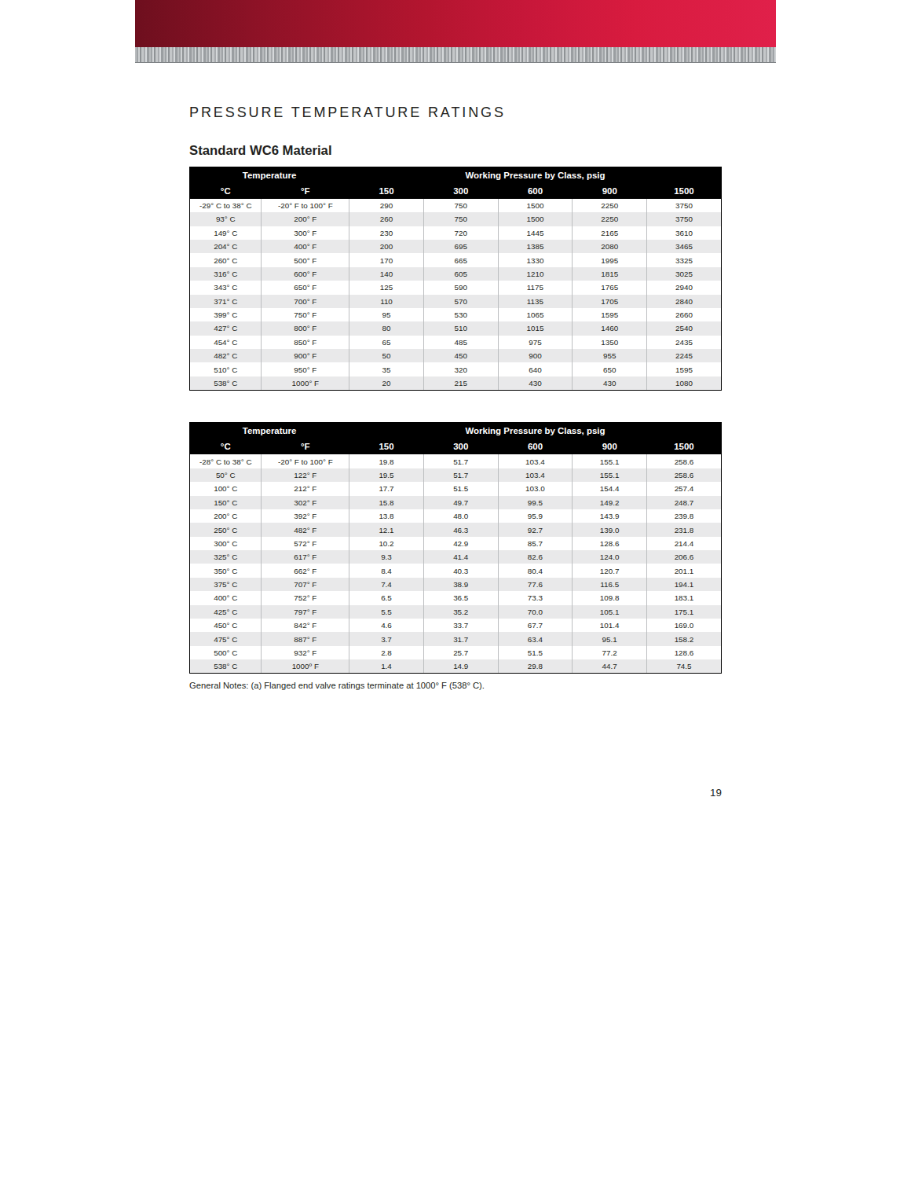Pressure Temperature Ratings
Standard WC6 Material
| Temperature | Working Pressure by Class, psig |
| --- | --- |
| °C | °F | 150 | 300 | 600 | 900 | 1500 |
| -29° C to 38° C | -20° F to 100° F | 290 | 750 | 1500 | 2250 | 3750 |
| 93° C | 200° F | 260 | 750 | 1500 | 2250 | 3750 |
| 149° C | 300° F | 230 | 720 | 1445 | 2165 | 3610 |
| 204° C | 400° F | 200 | 695 | 1385 | 2080 | 3465 |
| 260° C | 500° F | 170 | 665 | 1330 | 1995 | 3325 |
| 316° C | 600° F | 140 | 605 | 1210 | 1815 | 3025 |
| 343° C | 650° F | 125 | 590 | 1175 | 1765 | 2940 |
| 371° C | 700° F | 110 | 570 | 1135 | 1705 | 2840 |
| 399° C | 750° F | 95 | 530 | 1065 | 1595 | 2660 |
| 427° C | 800° F | 80 | 510 | 1015 | 1460 | 2540 |
| 454° C | 850° F | 65 | 485 | 975 | 1350 | 2435 |
| 482° C | 900° F | 50 | 450 | 900 | 955 | 2245 |
| 510° C | 950° F | 35 | 320 | 640 | 650 | 1595 |
| 538° C | 1000° F | 20 | 215 | 430 | 430 | 1080 |
| Temperature | Working Pressure by Class, psig |
| --- | --- |
| °C | °F | 150 | 300 | 600 | 900 | 1500 |
| -28° C to 38° C | -20° F to 100° F | 19.8 | 51.7 | 103.4 | 155.1 | 258.6 |
| 50° C | 122° F | 19.5 | 51.7 | 103.4 | 155.1 | 258.6 |
| 100° C | 212° F | 17.7 | 51.5 | 103.0 | 154.4 | 257.4 |
| 150° C | 302° F | 15.8 | 49.7 | 99.5 | 149.2 | 248.7 |
| 200° C | 392° F | 13.8 | 48.0 | 95.9 | 143.9 | 239.8 |
| 250° C | 482° F | 12.1 | 46.3 | 92.7 | 139.0 | 231.8 |
| 300° C | 572° F | 10.2 | 42.9 | 85.7 | 128.6 | 214.4 |
| 325° C | 617° F | 9.3 | 41.4 | 82.6 | 124.0 | 206.6 |
| 350° C | 662° F | 8.4 | 40.3 | 80.4 | 120.7 | 201.1 |
| 375° C | 707° F | 7.4 | 38.9 | 77.6 | 116.5 | 194.1 |
| 400° C | 752° F | 6.5 | 36.5 | 73.3 | 109.8 | 183.1 |
| 425° C | 797° F | 5.5 | 35.2 | 70.0 | 105.1 | 175.1 |
| 450° C | 842° F | 4.6 | 33.7 | 67.7 | 101.4 | 169.0 |
| 475° C | 887° F | 3.7 | 31.7 | 63.4 | 95.1 | 158.2 |
| 500° C | 932° F | 2.8 | 25.7 | 51.5 | 77.2 | 128.6 |
| 538° C | 1000º F | 1.4 | 14.9 | 29.8 | 44.7 | 74.5 |
General Notes: (a) Flanged end valve ratings terminate at 1000° F (538° C).
19